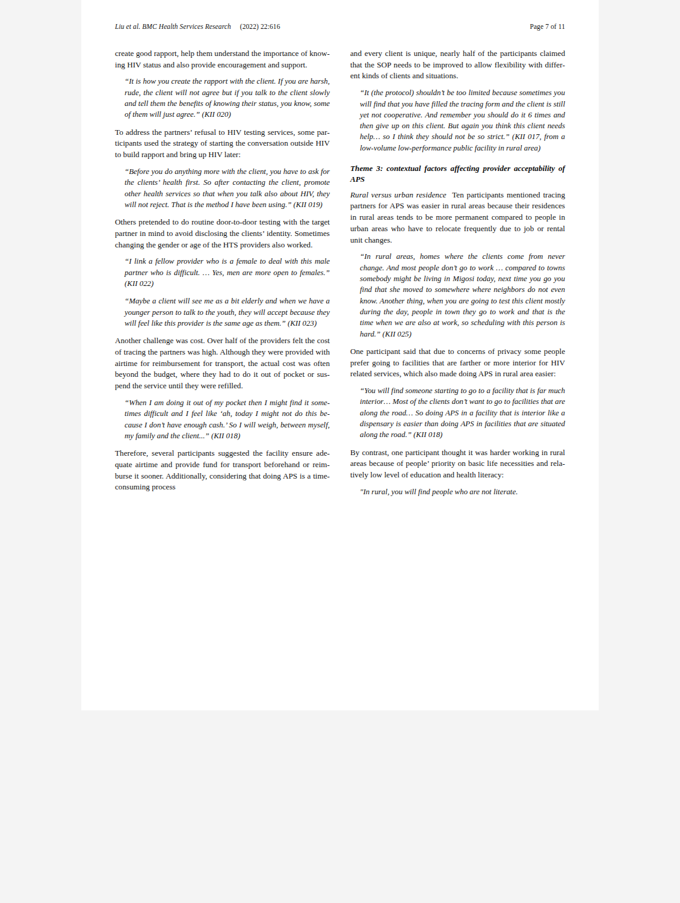Liu et al. BMC Health Services Research (2022) 22:616
Page 7 of 11
create good rapport, help them understand the importance of knowing HIV status and also provide encouragement and support.
“It is how you create the rapport with the client. If you are harsh, rude, the client will not agree but if you talk to the client slowly and tell them the benefits of knowing their status, you know, some of them will just agree.” (KII 020)
To address the partners’ refusal to HIV testing services, some participants used the strategy of starting the conversation outside HIV to build rapport and bring up HIV later:
“Before you do anything more with the client, you have to ask for the clients’ health first. So after contacting the client, promote other health services so that when you talk also about HIV, they will not reject. That is the method I have been using.” (KII 019)
Others pretended to do routine door-to-door testing with the target partner in mind to avoid disclosing the clients’ identity. Sometimes changing the gender or age of the HTS providers also worked.
“I link a fellow provider who is a female to deal with this male partner who is difficult. … Yes, men are more open to females.” (KII 022)
“Maybe a client will see me as a bit elderly and when we have a younger person to talk to the youth, they will accept because they will feel like this provider is the same age as them.” (KII 023)
Another challenge was cost. Over half of the providers felt the cost of tracing the partners was high. Although they were provided with airtime for reimbursement for transport, the actual cost was often beyond the budget, where they had to do it out of pocket or suspend the service until they were refilled.
“When I am doing it out of my pocket then I might find it sometimes difficult and I feel like ‘ah, today I might not do this because I don’t have enough cash.’ So I will weigh, between myself, my family and the client...” (KII 018)
Therefore, several participants suggested the facility ensure adequate airtime and provide fund for transport beforehand or reimburse it sooner. Additionally, considering that doing APS is a time-consuming process
and every client is unique, nearly half of the participants claimed that the SOP needs to be improved to allow flexibility with different kinds of clients and situations.
“It (the protocol) shouldn’t be too limited because sometimes you will find that you have filled the tracing form and the client is still yet not cooperative. And remember you should do it 6 times and then give up on this client. But again you think this client needs help… so I think they should not be so strict.” (KII 017, from a low-volume low-performance public facility in rural area)
Theme 3: contextual factors affecting provider acceptability of APS
Rural versus urban residence Ten participants mentioned tracing partners for APS was easier in rural areas because their residences in rural areas tends to be more permanent compared to people in urban areas who have to relocate frequently due to job or rental unit changes.
“In rural areas, homes where the clients come from never change. And most people don’t go to work … compared to towns somebody might be living in Migosi today, next time you go you find that she moved to somewhere where neighbors do not even know. Another thing, when you are going to test this client mostly during the day, people in town they go to work and that is the time when we are also at work, so scheduling with this person is hard.” (KII 025)
One participant said that due to concerns of privacy some people prefer going to facilities that are farther or more interior for HIV related services, which also made doing APS in rural area easier:
“You will find someone starting to go to a facility that is far much interior… Most of the clients don’t want to go to facilities that are along the road… So doing APS in a facility that is interior like a dispensary is easier than doing APS in facilities that are situated along the road.” (KII 018)
By contrast, one participant thought it was harder working in rural areas because of people’ priority on basic life necessities and relatively low level of education and health literacy:
"In rural, you will find people who are not literate.